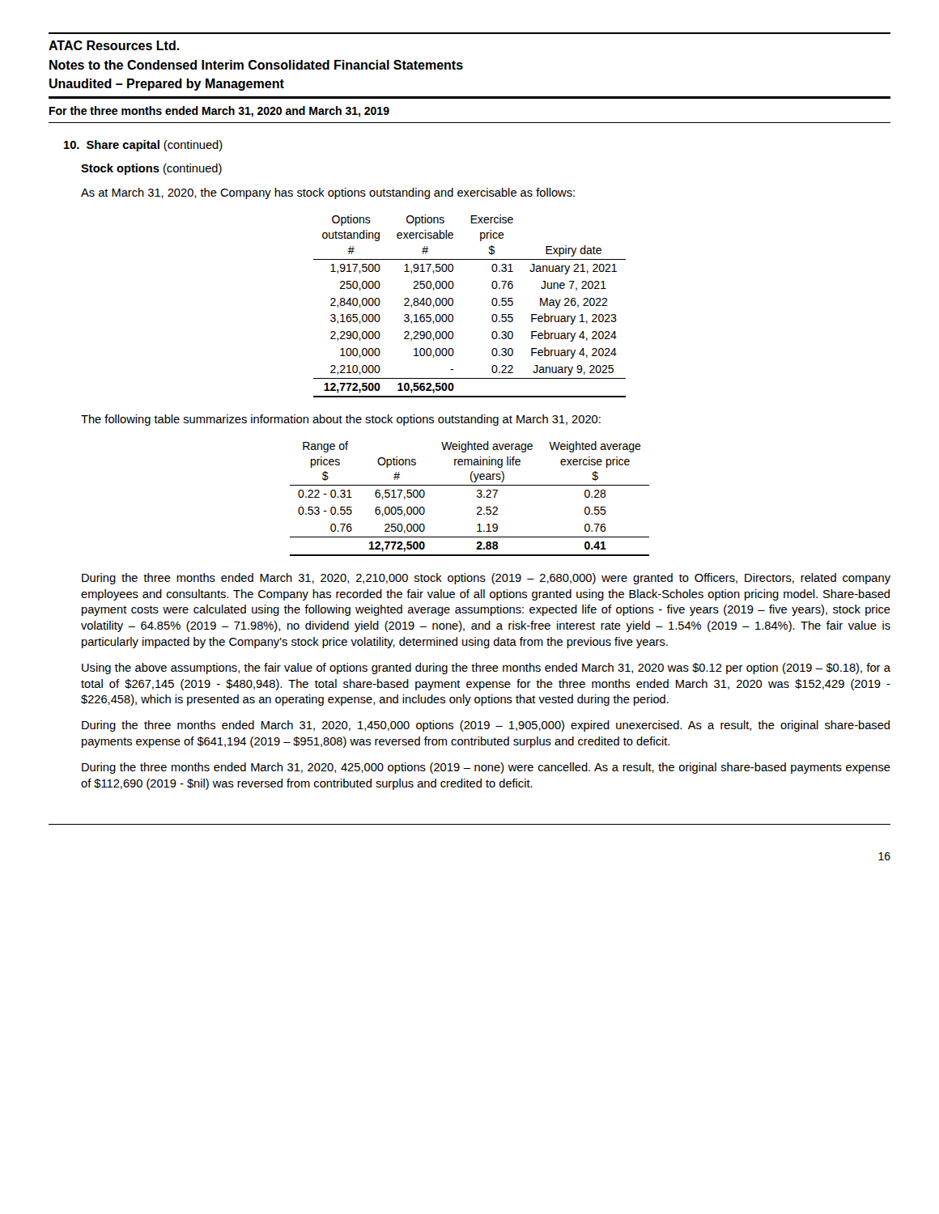ATAC Resources Ltd.
Notes to the Condensed Interim Consolidated Financial Statements
Unaudited – Prepared by Management
For the three months ended March 31, 2020 and March 31, 2019
10. Share capital (continued)
Stock options (continued)
As at March 31, 2020, the Company has stock options outstanding and exercisable as follows:
| Options outstanding # | Options exercisable # | Exercise price $ | Expiry date |
| --- | --- | --- | --- |
| 1,917,500 | 1,917,500 | 0.31 | January 21, 2021 |
| 250,000 | 250,000 | 0.76 | June 7, 2021 |
| 2,840,000 | 2,840,000 | 0.55 | May 26, 2022 |
| 3,165,000 | 3,165,000 | 0.55 | February 1, 2023 |
| 2,290,000 | 2,290,000 | 0.30 | February 4, 2024 |
| 100,000 | 100,000 | 0.30 | February 4, 2024 |
| 2,210,000 | - | 0.22 | January 9, 2025 |
| 12,772,500 | 10,562,500 | | |
The following table summarizes information about the stock options outstanding at March 31, 2020:
| Range of prices $ | Options # | Weighted average remaining life (years) | Weighted average exercise price $ |
| --- | --- | --- | --- |
| 0.22 - 0.31 | 6,517,500 | 3.27 | 0.28 |
| 0.53 - 0.55 | 6,005,000 | 2.52 | 0.55 |
| 0.76 | 250,000 | 1.19 | 0.76 |
| | 12,772,500 | 2.88 | 0.41 |
During the three months ended March 31, 2020, 2,210,000 stock options (2019 – 2,680,000) were granted to Officers, Directors, related company employees and consultants. The Company has recorded the fair value of all options granted using the Black-Scholes option pricing model. Share-based payment costs were calculated using the following weighted average assumptions: expected life of options - five years (2019 – five years), stock price volatility – 64.85% (2019 – 71.98%), no dividend yield (2019 – none), and a risk-free interest rate yield – 1.54% (2019 – 1.84%). The fair value is particularly impacted by the Company's stock price volatility, determined using data from the previous five years.
Using the above assumptions, the fair value of options granted during the three months ended March 31, 2020 was $0.12 per option (2019 – $0.18), for a total of $267,145 (2019 - $480,948). The total share-based payment expense for the three months ended March 31, 2020 was $152,429 (2019 - $226,458), which is presented as an operating expense, and includes only options that vested during the period.
During the three months ended March 31, 2020, 1,450,000 options (2019 – 1,905,000) expired unexercised. As a result, the original share-based payments expense of $641,194 (2019 – $951,808) was reversed from contributed surplus and credited to deficit.
During the three months ended March 31, 2020, 425,000 options (2019 – none) were cancelled. As a result, the original share-based payments expense of $112,690 (2019 - $nil) was reversed from contributed surplus and credited to deficit.
16